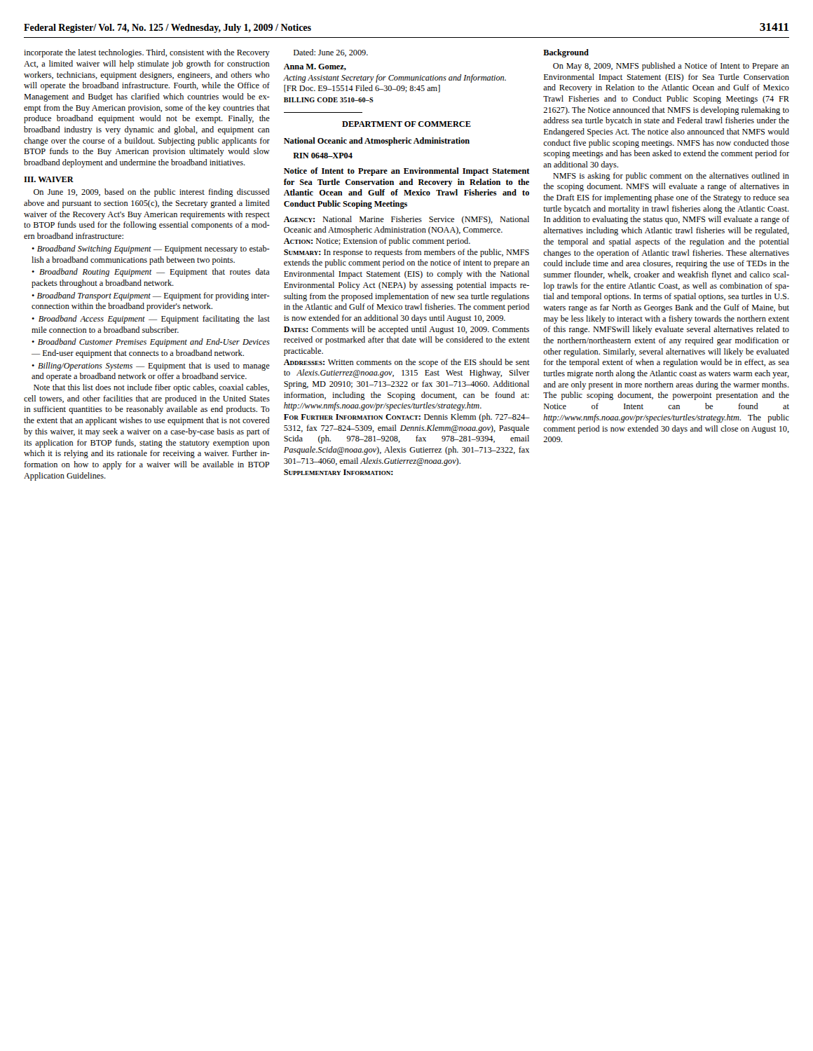Federal Register/ Vol. 74, No. 125 / Wednesday, July 1, 2009 / Notices
31411
incorporate the latest technologies. Third, consistent with the Recovery Act, a limited waiver will help stimulate job growth for construction workers, technicians, equipment designers, engineers, and others who will operate the broadband infrastructure. Fourth, while the Office of Management and Budget has clarified which countries would be exempt from the Buy American provision, some of the key countries that produce broadband equipment would not be exempt. Finally, the broadband industry is very dynamic and global, and equipment can change over the course of a buildout. Subjecting public applicants for BTOP funds to the Buy American provision ultimately would slow broadband deployment and undermine the broadband initiatives.
III. WAIVER
On June 19, 2009, based on the public interest finding discussed above and pursuant to section 1605(c), the Secretary granted a limited waiver of the Recovery Act's Buy American requirements with respect to BTOP funds used for the following essential components of a modern broadband infrastructure:
Broadband Switching Equipment — Equipment necessary to establish a broadband communications path between two points.
Broadband Routing Equipment — Equipment that routes data packets throughout a broadband network.
Broadband Transport Equipment — Equipment for providing interconnection within the broadband provider's network.
Broadband Access Equipment — Equipment facilitating the last mile connection to a broadband subscriber.
Broadband Customer Premises Equipment and End-User Devices — End-user equipment that connects to a broadband network.
Billing/Operations Systems — Equipment that is used to manage and operate a broadband network or offer a broadband service.
Note that this list does not include fiber optic cables, coaxial cables, cell towers, and other facilities that are produced in the United States in sufficient quantities to be reasonably available as end products. To the extent that an applicant wishes to use equipment that is not covered by this waiver, it may seek a waiver on a case-by-case basis as part of its application for BTOP funds, stating the statutory exemption upon which it is relying and its rationale for receiving a waiver. Further information on how to apply for a waiver will be available in BTOP Application Guidelines.
Dated: June 26, 2009.
Anna M. Gomez,
Acting Assistant Secretary for Communications and Information.
[FR Doc. E9–15514 Filed 6–30–09; 8:45 am]
BILLING CODE 3510–60–S
DEPARTMENT OF COMMERCE
National Oceanic and Atmospheric Administration
RIN 0648–XP04
Notice of Intent to Prepare an Environmental Impact Statement for Sea Turtle Conservation and Recovery in Relation to the Atlantic Ocean and Gulf of Mexico Trawl Fisheries and to Conduct Public Scoping Meetings
Agency: National Marine Fisheries Service (NMFS), National Oceanic and Atmospheric Administration (NOAA), Commerce.
Action: Notice; Extension of public comment period.
Summary: In response to requests from members of the public, NMFS extends the public comment period on the notice of intent to prepare an Environmental Impact Statement (EIS) to comply with the National Environmental Policy Act (NEPA) by assessing potential impacts resulting from the proposed implementation of new sea turtle regulations in the Atlantic and Gulf of Mexico trawl fisheries. The comment period is now extended for an additional 30 days until August 10, 2009.
Dates: Comments will be accepted until August 10, 2009. Comments received or postmarked after that date will be considered to the extent practicable.
Addresses: Written comments on the scope of the EIS should be sent to Alexis.Gutierrez@noaa.gov, 1315 East West Highway, Silver Spring, MD 20910; 301–713–2322 or fax 301–713–4060. Additional information, including the Scoping document, can be found at: http://www.nmfs.noaa.gov/pr/species/turtles/strategy.htm.
For Further Information Contact: Dennis Klemm (ph. 727–824–5312, fax 727–824–5309, email Dennis.Klemm@noaa.gov), Pasquale Scida (ph. 978–281–9208, fax 978–281–9394, email Pasquale.Scida@noaa.gov), Alexis Gutierrez (ph. 301–713–2322, fax 301–713–4060, email Alexis.Gutierrez@noaa.gov).
Supplementary Information:
Background
On May 8, 2009, NMFS published a Notice of Intent to Prepare an Environmental Impact Statement (EIS) for Sea Turtle Conservation and Recovery in Relation to the Atlantic Ocean and Gulf of Mexico Trawl Fisheries and to Conduct Public Scoping Meetings (74 FR 21627). The Notice announced that NMFS is developing rulemaking to address sea turtle bycatch in state and Federal trawl fisheries under the Endangered Species Act. The notice also announced that NMFS would conduct five public scoping meetings. NMFS has now conducted those scoping meetings and has been asked to extend the comment period for an additional 30 days.
NMFS is asking for public comment on the alternatives outlined in the scoping document. NMFS will evaluate a range of alternatives in the Draft EIS for implementing phase one of the Strategy to reduce sea turtle bycatch and mortality in trawl fisheries along the Atlantic Coast. In addition to evaluating the status quo, NMFS will evaluate a range of alternatives including which Atlantic trawl fisheries will be regulated, the temporal and spatial aspects of the regulation and the potential changes to the operation of Atlantic trawl fisheries. These alternatives could include time and area closures, requiring the use of TEDs in the summer flounder, whelk, croaker and weakfish flynet and calico scallop trawls for the entire Atlantic Coast, as well as combination of spatial and temporal options. In terms of spatial options, sea turtles in U.S. waters range as far North as Georges Bank and the Gulf of Maine, but may be less likely to interact with a fishery towards the northern extent of this range. NMFSwill likely evaluate several alternatives related to the northern/northeastern extent of any required gear modification or other regulation. Similarly, several alternatives will likely be evaluated for the temporal extent of when a regulation would be in effect, as sea turtles migrate north along the Atlantic coast as waters warm each year, and are only present in more northern areas during the warmer months. The public scoping document, the powerpoint presentation and the Notice of Intent can be found at http://www.nmfs.noaa.gov/pr/species/turtles/strategy.htm. The public comment period is now extended 30 days and will close on August 10, 2009.